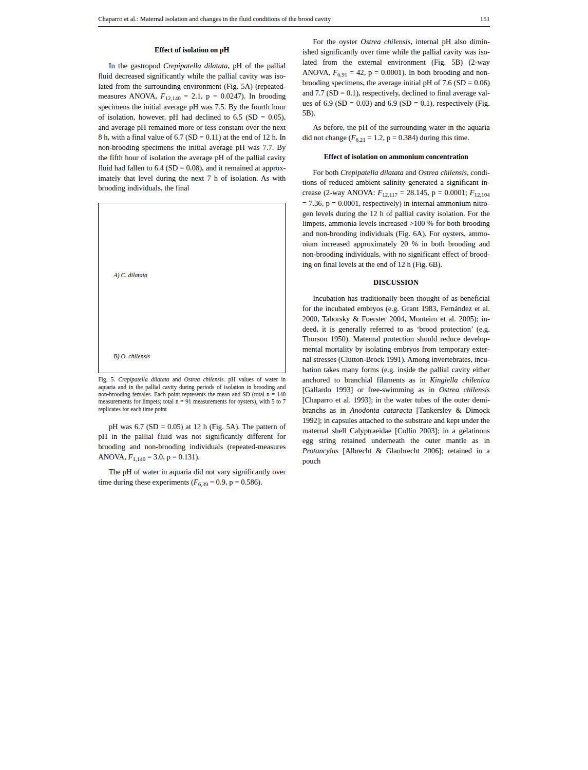Chaparro et al.: Maternal isolation and changes in the fluid conditions of the brood cavity 151
Effect of isolation on pH
In the gastropod Crepipatella dilatata, pH of the pallial fluid decreased significantly while the pallial cavity was isolated from the surrounding environment (Fig. 5A) (repeated-measures ANOVA, F12,140 = 2.1, p = 0.0247). In brooding specimens the initial average pH was 7.5. By the fourth hour of isolation, however, pH had declined to 6.5 (SD = 0.05), and average pH remained more or less constant over the next 8 h, with a final value of 6.7 (SD = 0.11) at the end of 12 h. In non-brooding specimens the initial average pH was 7.7. By the fifth hour of isolation the average pH of the pallial cavity fluid had fallen to 6.4 (SD = 0.08), and it remained at approximately that level during the next 7 h of isolation. As with brooding individuals, the final
A) C. dilatata B) O. chilensis
Fig. 5. Crepipatella dilatata and Ostrea chilensis. pH values of water in aquaria and in the pallial cavity during periods of isolation in brooding and non-brooding females. Each point represents the mean and SD (total n = 140 measurements for limpets; total n = 91 measurements for oysters), with 5 to 7 replicates for each time point
pH was 6.7 (SD = 0.05) at 12 h (Fig. 5A). The pattern of pH in the pallial fluid was not significantly different for brooding and non-brooding individuals (repeated-measures ANOVA, F1,140 = 3.0, p = 0.131).
The pH of water in aquaria did not vary significantly over time during these experiments (F6,39 = 0.9, p = 0.586).
For the oyster Ostrea chilensis, internal pH also diminished significantly over time while the pallial cavity was isolated from the external environment (Fig. 5B) (2-way ANOVA, F6,91 = 42, p = 0.0001). In both brooding and non-brooding specimens, the average initial pH of 7.6 (SD = 0.06) and 7.7 (SD = 0.1), respectively, declined to final average values of 6.9 (SD = 0.03) and 6.9 (SD = 0.1), respectively (Fig. 5B).
As before, the pH of the surrounding water in the aquaria did not change (F6,21 = 1.2, p = 0.384) during this time.
Effect of isolation on ammonium concentration
For both Crepipatella dilatata and Ostrea chilensis, conditions of reduced ambient salinity generated a significant increase (2-way ANOVA: F12,117 = 28.145, p = 0.0001; F12,104 = 7.36, p = 0.0001, respectively) in internal ammonium nitrogen levels during the 12 h of pallial cavity isolation. For the limpets, ammonia levels increased >100 % for both brooding and non-brooding individuals (Fig. 6A). For oysters, ammonium increased approximately 20 % in both brooding and non-brooding individuals, with no significant effect of brooding on final levels at the end of 12 h (Fig. 6B).
Discussion
Incubation has traditionally been thought of as beneficial for the incubated embryos (e.g. Grant 1983, Fernández et al. 2000, Taborsky & Foerster 2004, Monteiro et al. 2005); indeed, it is generally referred to as ‘brood protection’ (e.g. Thorson 1950). Maternal protection should reduce developmental mortality by isolating embryos from temporary external stresses (Clutton-Brock 1991). Among invertebrates, incubation takes many forms (e.g. inside the pallial cavity either anchored to branchial filaments as in Kingiella chilenica [Gallardo 1993] or free-swimming as in Ostrea chilensis [Chaparro et al. 1993]; in the water tubes of the outer demibranchs as in Anodonta cataracta [Tankersley & Dimock 1992]; in capsules attached to the substrate and kept under the maternal shell Calyptraeidae [Collin 2003]; in a gelatinous egg string retained underneath the outer mantle as in Protancylus [Albrecht & Glaubrecht 2006]; retained in a pouch